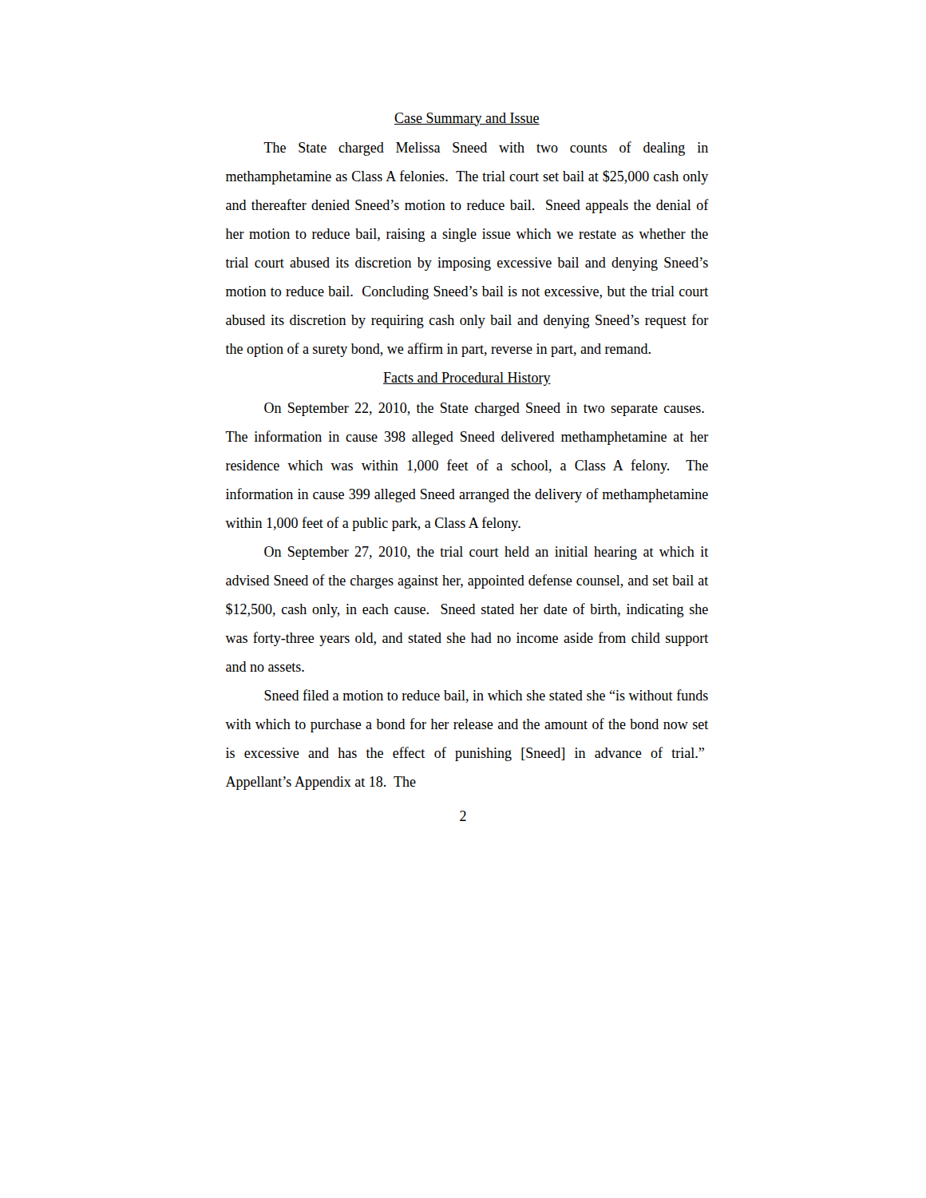Case Summary and Issue
The State charged Melissa Sneed with two counts of dealing in methamphetamine as Class A felonies. The trial court set bail at $25,000 cash only and thereafter denied Sneed’s motion to reduce bail. Sneed appeals the denial of her motion to reduce bail, raising a single issue which we restate as whether the trial court abused its discretion by imposing excessive bail and denying Sneed’s motion to reduce bail. Concluding Sneed’s bail is not excessive, but the trial court abused its discretion by requiring cash only bail and denying Sneed’s request for the option of a surety bond, we affirm in part, reverse in part, and remand.
Facts and Procedural History
On September 22, 2010, the State charged Sneed in two separate causes. The information in cause 398 alleged Sneed delivered methamphetamine at her residence which was within 1,000 feet of a school, a Class A felony. The information in cause 399 alleged Sneed arranged the delivery of methamphetamine within 1,000 feet of a public park, a Class A felony.
On September 27, 2010, the trial court held an initial hearing at which it advised Sneed of the charges against her, appointed defense counsel, and set bail at $12,500, cash only, in each cause. Sneed stated her date of birth, indicating she was forty-three years old, and stated she had no income aside from child support and no assets.
Sneed filed a motion to reduce bail, in which she stated she “is without funds with which to purchase a bond for her release and the amount of the bond now set is excessive and has the effect of punishing [Sneed] in advance of trial.” Appellant’s Appendix at 18. The
2